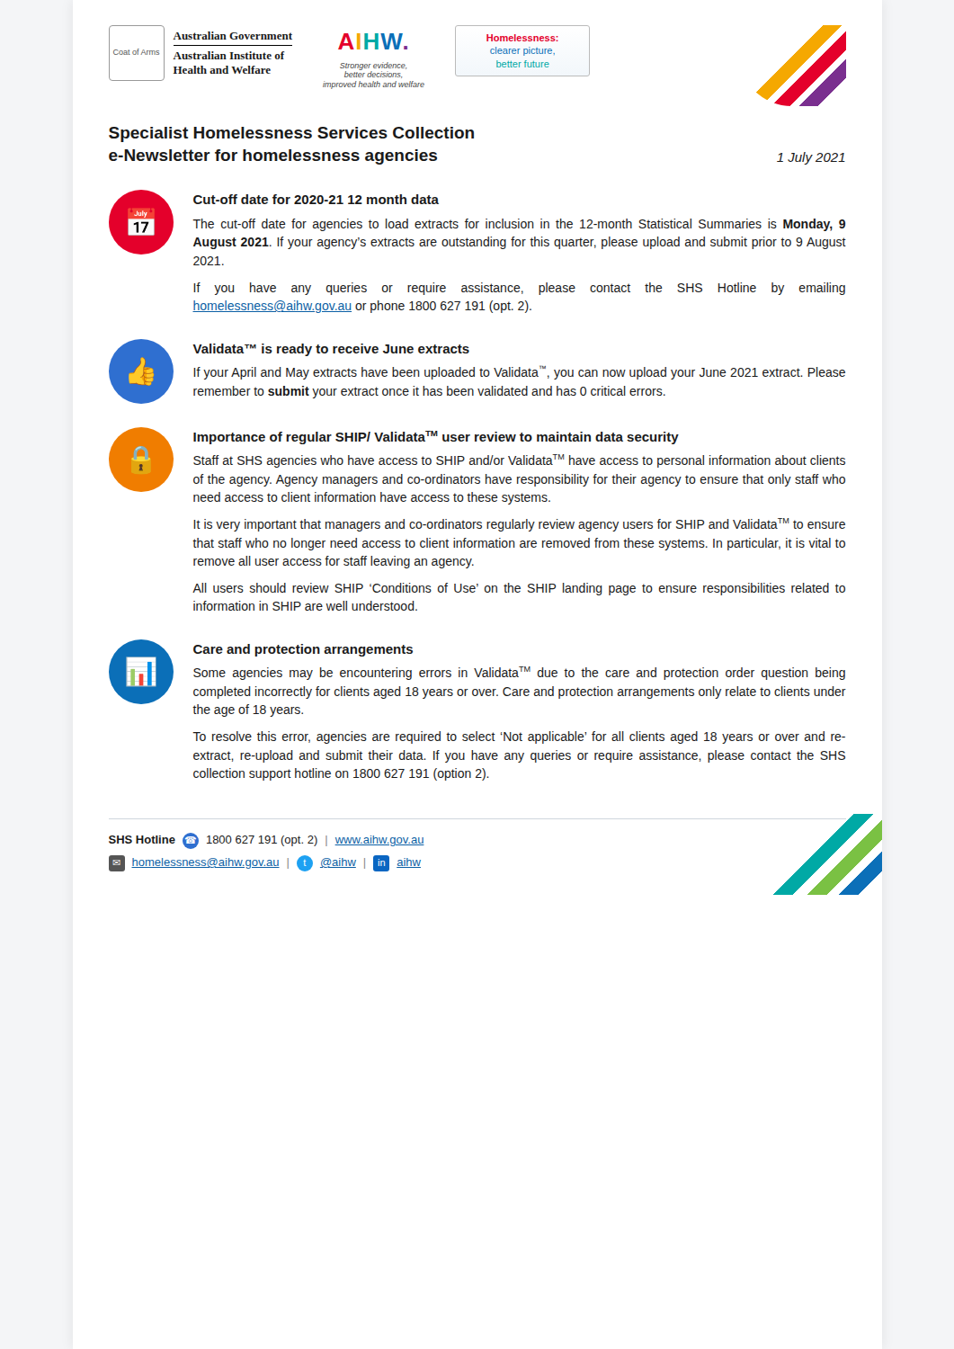Coat of Arms
Australian Government
Australian Institute of
Health and Welfare
AIHW.
Stronger evidence,
better decisions,
improved health and welfare
Homelessness:
clearer picture,
better future
Specialist Homelessness Services Collection
e-Newsletter for homelessness agencies
1 July 2021
📅
Cut-off date for 2020-21 12 month data
The cut-off date for agencies to load extracts for inclusion in the 12-month Statistical Summaries is Monday, 9 August 2021. If your agency’s extracts are outstanding for this quarter, please upload and submit prior to 9 August 2021.
If you have any queries or require assistance, please contact the SHS Hotline by emailing homelessness@aihw.gov.au or phone 1800 627 191 (opt. 2).
👍
Validata™ is ready to receive June extracts
If your April and May extracts have been uploaded to Validata™, you can now upload your June 2021 extract. Please remember to submit your extract once it has been validated and has 0 critical errors.
🔒
Importance of regular SHIP/ ValidataTM user review to maintain data security
Staff at SHS agencies who have access to SHIP and/or ValidataTM have access to personal information about clients of the agency. Agency managers and co-ordinators have responsibility for their agency to ensure that only staff who need access to client information have access to these systems.
It is very important that managers and co-ordinators regularly review agency users for SHIP and ValidataTM to ensure that staff who no longer need access to client information are removed from these systems. In particular, it is vital to remove all user access for staff leaving an agency.
All users should review SHIP ‘Conditions of Use’ on the SHIP landing page to ensure responsibilities related to information in SHIP are well understood.
📊
Care and protection arrangements
Some agencies may be encountering errors in ValidataTM due to the care and protection order question being completed incorrectly for clients aged 18 years or over. Care and protection arrangements only relate to clients under the age of 18 years.
To resolve this error, agencies are required to select ‘Not applicable’ for all clients aged 18 years or over and re-extract, re-upload and submit their data. If you have any queries or require assistance, please contact the SHS collection support hotline on 1800 627 191 (option 2).
SHS Hotline ☎ 1800 627 191 (opt. 2) | www.aihw.gov.au
✉ homelessness@aihw.gov.au | t @aihw | in aihw